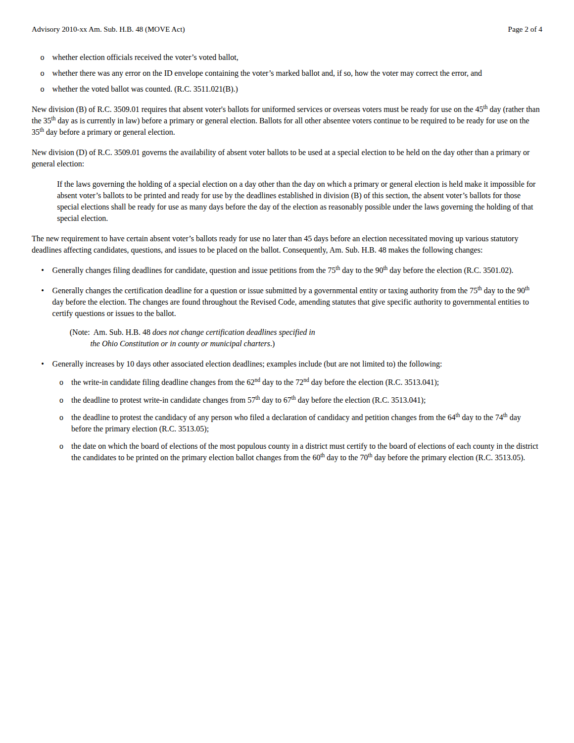Advisory 2010-xx Am. Sub. H.B. 48 (MOVE Act)
Page 2 of 4
whether election officials received the voter’s voted ballot,
whether there was any error on the ID envelope containing the voter’s marked ballot and, if so, how the voter may correct the error, and
whether the voted ballot was counted. (R.C. 3511.021(B).)
New division (B) of R.C. 3509.01 requires that absent voter's ballots for uniformed services or overseas voters must be ready for use on the 45th day (rather than the 35th day as is currently in law) before a primary or general election. Ballots for all other absentee voters continue to be required to be ready for use on the 35th day before a primary or general election.
New division (D) of R.C. 3509.01 governs the availability of absent voter ballots to be used at a special election to be held on the day other than a primary or general election:
If the laws governing the holding of a special election on a day other than the day on which a primary or general election is held make it impossible for absent voter’s ballots to be printed and ready for use by the deadlines established in division (B) of this section, the absent voter’s ballots for those special elections shall be ready for use as many days before the day of the election as reasonably possible under the laws governing the holding of that special election.
The new requirement to have certain absent voter’s ballots ready for use no later than 45 days before an election necessitated moving up various statutory deadlines affecting candidates, questions, and issues to be placed on the ballot. Consequently, Am. Sub. H.B. 48 makes the following changes:
Generally changes filing deadlines for candidate, question and issue petitions from the 75th day to the 90th day before the election (R.C. 3501.02).
Generally changes the certification deadline for a question or issue submitted by a governmental entity or taxing authority from the 75th day to the 90th day before the election. The changes are found throughout the Revised Code, amending statutes that give specific authority to governmental entities to certify questions or issues to the ballot.
(Note: Am. Sub. H.B. 48 does not change certification deadlines specified in the Ohio Constitution or in county or municipal charters.)
Generally increases by 10 days other associated election deadlines; examples include (but are not limited to) the following:
the write-in candidate filing deadline changes from the 62nd day to the 72nd day before the election (R.C. 3513.041);
the deadline to protest write-in candidate changes from 57th day to 67th day before the election (R.C. 3513.041);
the deadline to protest the candidacy of any person who filed a declaration of candidacy and petition changes from the 64th day to the 74th day before the primary election (R.C. 3513.05);
the date on which the board of elections of the most populous county in a district must certify to the board of elections of each county in the district the candidates to be printed on the primary election ballot changes from the 60th day to the 70th day before the primary election (R.C. 3513.05).